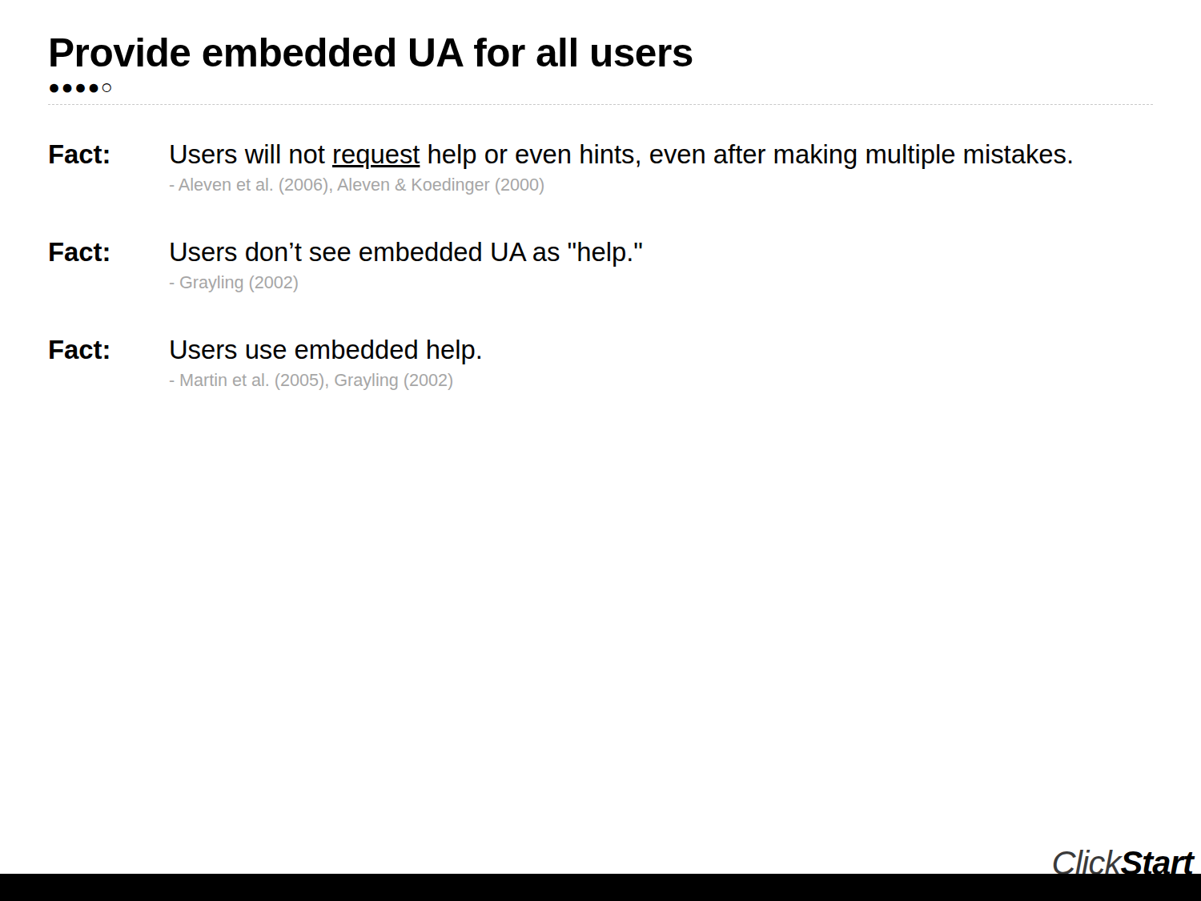Provide embedded UA for all users
●●●●○
Fact:
Users will not request help or even hints, even after making multiple mistakes.
- Aleven et al. (2006), Aleven & Koedinger (2000)
Fact:
Users don’t see embedded UA as "help."
- Grayling (2002)
Fact:
Users use embedded help.
- Martin et al. (2005), Grayling (2002)
Click Start
www.clickstart.net